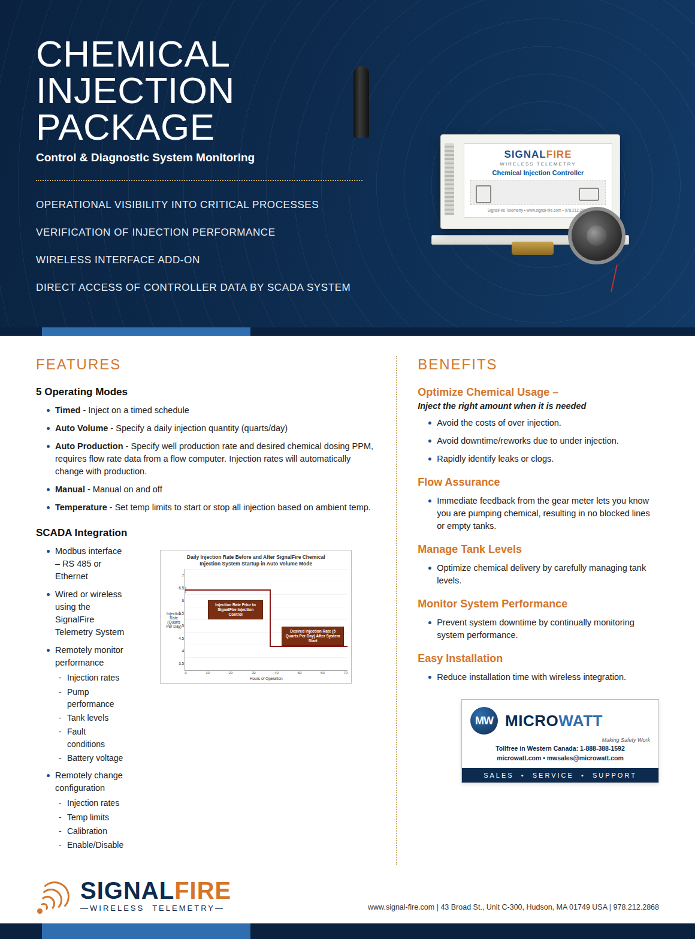CHEMICAL INJECTION PACKAGE
Control & Diagnostic System Monitoring
OPERATIONAL VISIBILITY INTO CRITICAL PROCESSES
VERIFICATION OF INJECTION PERFORMANCE
WIRELESS INTERFACE ADD-ON
DIRECT ACCESS OF CONTROLLER DATA BY SCADA SYSTEM
SIGNALFIRE
WIRELESS TELEMETRY
Chemical Injection Controller
SignalFire Telemetry • www.signal-fire.com • 978.212.2868
FEATURES
5 Operating Modes
Timed - Inject on a timed schedule
Auto Volume - Specify a daily injection quantity (quarts/day)
Auto Production - Specify well production rate and desired chemical dosing PPM, requires flow rate data from a flow computer. Injection rates will automatically change with production.
Manual - Manual on and off
Temperature - Set temp limits to start or stop all injection based on ambient temp.
SCADA Integration
Modbus interface – RS 485 or Ethernet
Wired or wireless using the SignalFire Telemetry System
Remotely monitor performance
Injection rates
Pump performance
Tank levels
Fault conditions
Battery voltage
Remotely change configuration
Injection rates
Temp limits
Calibration
Enable/Disable
Daily Injection Rate Before and After SignalFire Chemical
Injection System Startup in Auto Volume Mode
76.565.554.543.5
Injection Rate (Quarts Per Day)
Injection Rate Prior to SignalFire Injection Control
Desired Injection Rate (5 Quarts Per Day) After System Start
010203040506070
Hours of Operation
BENEFITS
Optimize Chemical Usage –
Inject the right amount when it is needed
Avoid the costs of over injection.
Avoid downtime/reworks due to under injection.
Rapidly identify leaks or clogs.
Flow Assurance
Immediate feedback from the gear meter lets you know you are pumping chemical, resulting in no blocked lines or empty tanks.
Manage Tank Levels
Optimize chemical delivery by carefully managing tank levels.
Monitor System Performance
Prevent system downtime by continually monitoring system performance.
Easy Installation
Reduce installation time with wireless integration.
MW
MICROWATT
Making Safety Work
Tollfree in Western Canada: 1-888-388-1592
microwatt.com • mwsales@microwatt.com
SALES • SERVICE • SUPPORT
SIGNALFIRE
WIRELESS TELEMETRY
www.signal-fire.com | 43 Broad St., Unit C-300, Hudson, MA 01749 USA | 978.212.2868